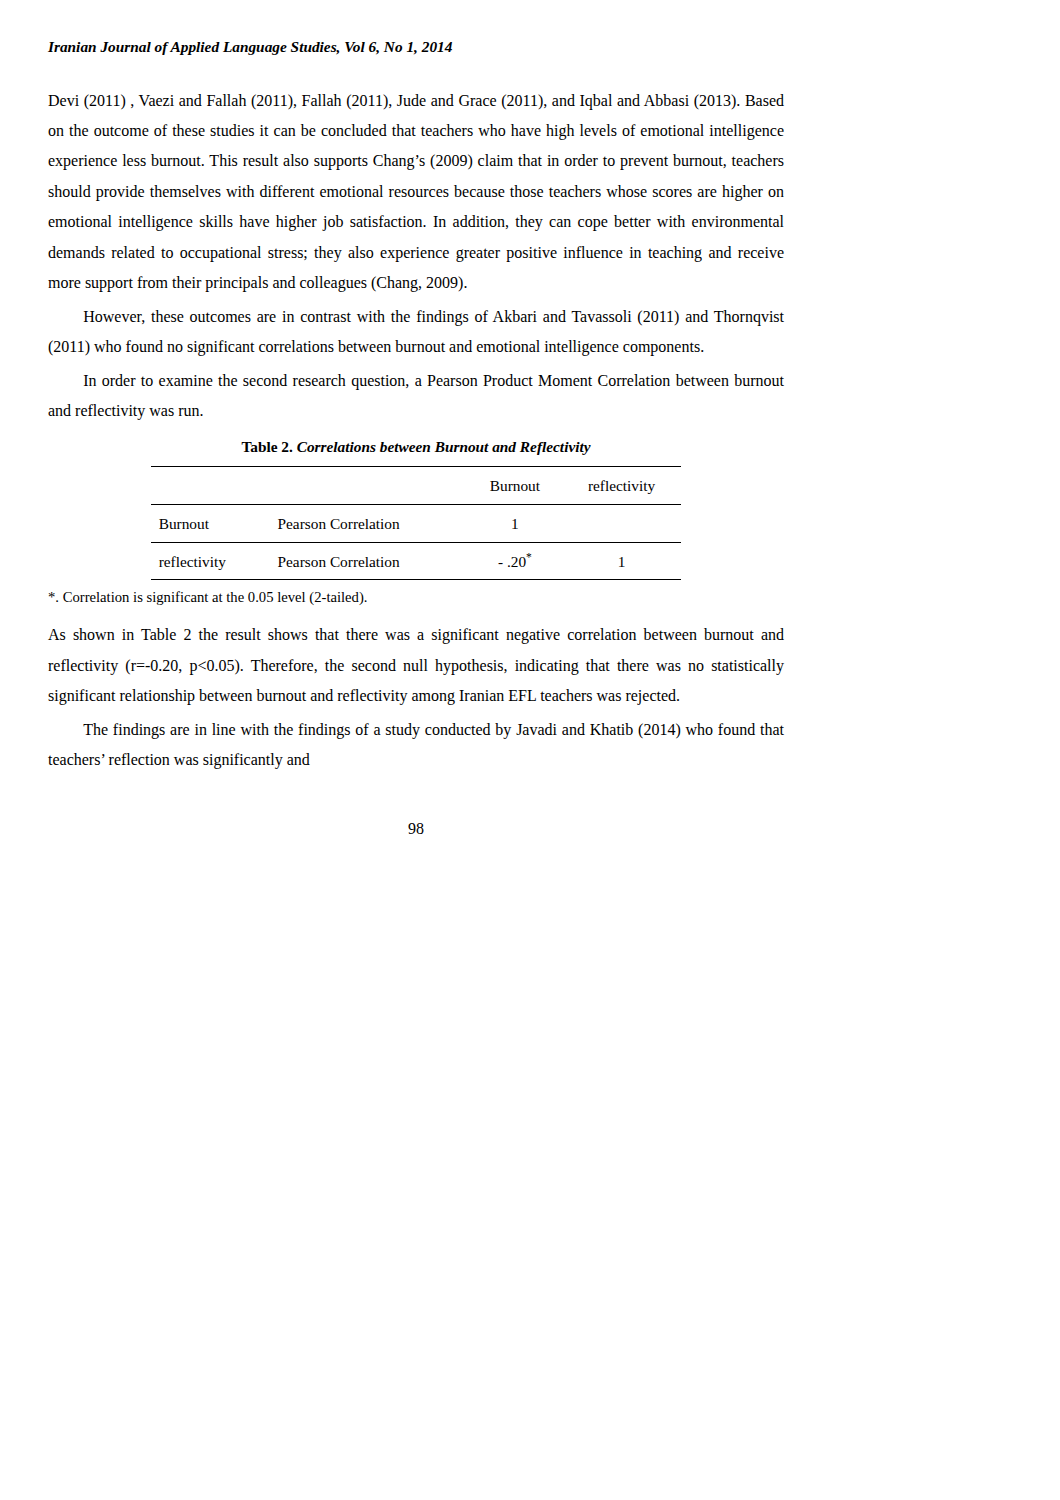Iranian Journal of Applied Language Studies, Vol 6, No 1, 2014
Devi (2011) , Vaezi and Fallah (2011), Fallah (2011), Jude and Grace (2011), and Iqbal and Abbasi (2013). Based on the outcome of these studies it can be concluded that teachers who have high levels of emotional intelligence experience less burnout. This result also supports Chang’s (2009) claim that in order to prevent burnout, teachers should provide themselves with different emotional resources because those teachers whose scores are higher on emotional intelligence skills have higher job satisfaction. In addition, they can cope better with environmental demands related to occupational stress; they also experience greater positive influence in teaching and receive more support from their principals and colleagues (Chang, 2009).
However, these outcomes are in contrast with the findings of Akbari and Tavassoli (2011) and Thornqvist (2011) who found no significant correlations between burnout and emotional intelligence components.
In order to examine the second research question, a Pearson Product Moment Correlation between burnout and reflectivity was run.
Table 2. Correlations between Burnout and Reflectivity
| | | Burnout | reflectivity |
| --- | --- | --- | --- |
| Burnout | Pearson Correlation | 1 | |
| reflectivity | Pearson Correlation | - .20 * | 1 |
*. Correlation is significant at the 0.05 level (2-tailed).
As shown in Table 2 the result shows that there was a significant negative correlation between burnout and reflectivity (r=-0.20, p<0.05). Therefore, the second null hypothesis, indicating that there was no statistically significant relationship between burnout and reflectivity among Iranian EFL teachers was rejected.
The findings are in line with the findings of a study conducted by Javadi and Khatib (2014) who found that teachers’ reflection was significantly and
98